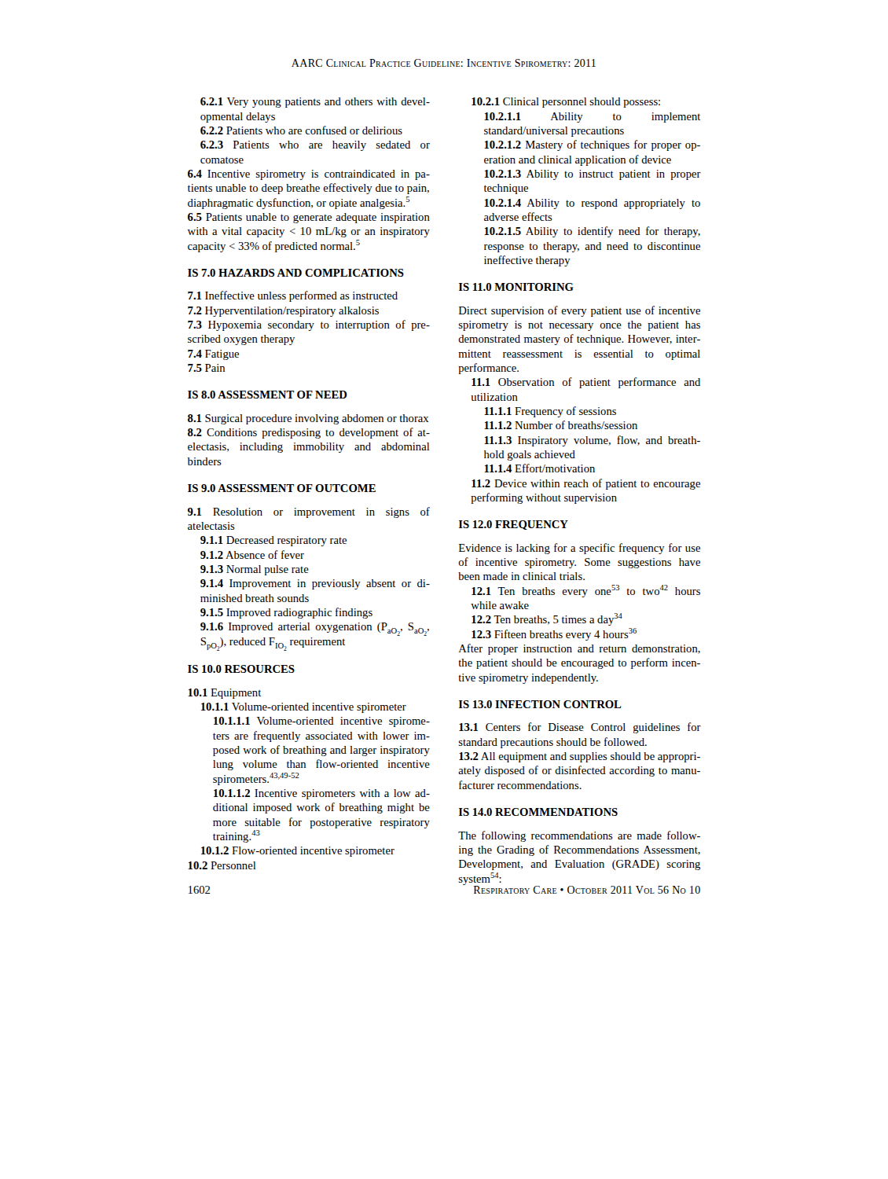AARC Clinical Practice Guideline: Incentive Spirometry: 2011
6.2.1 Very young patients and others with developmental delays
6.2.2 Patients who are confused or delirious
6.2.3 Patients who are heavily sedated or comatose
6.4 Incentive spirometry is contraindicated in patients unable to deep breathe effectively due to pain, diaphragmatic dysfunction, or opiate analgesia.5
6.5 Patients unable to generate adequate inspiration with a vital capacity < 10 mL/kg or an inspiratory capacity < 33% of predicted normal.5
IS 7.0 HAZARDS AND COMPLICATIONS
7.1 Ineffective unless performed as instructed
7.2 Hyperventilation/respiratory alkalosis
7.3 Hypoxemia secondary to interruption of prescribed oxygen therapy
7.4 Fatigue
7.5 Pain
IS 8.0 ASSESSMENT OF NEED
8.1 Surgical procedure involving abdomen or thorax
8.2 Conditions predisposing to development of atelectasis, including immobility and abdominal binders
IS 9.0 ASSESSMENT OF OUTCOME
9.1 Resolution or improvement in signs of atelectasis
9.1.1 Decreased respiratory rate
9.1.2 Absence of fever
9.1.3 Normal pulse rate
9.1.4 Improvement in previously absent or diminished breath sounds
9.1.5 Improved radiographic findings
9.1.6 Improved arterial oxygenation (PaO2, SaO2, SpO2), reduced FIO2 requirement
IS 10.0 RESOURCES
10.1 Equipment
10.1.1 Volume-oriented incentive spirometer
10.1.1.1 Volume-oriented incentive spirometers are frequently associated with lower imposed work of breathing and larger inspiratory lung volume than flow-oriented incentive spirometers.43,49-52
10.1.1.2 Incentive spirometers with a low additional imposed work of breathing might be more suitable for postoperative respiratory training.43
10.1.2 Flow-oriented incentive spirometer
10.2 Personnel
10.2.1 Clinical personnel should possess:
10.2.1.1 Ability to implement standard/universal precautions
10.2.1.2 Mastery of techniques for proper operation and clinical application of device
10.2.1.3 Ability to instruct patient in proper technique
10.2.1.4 Ability to respond appropriately to adverse effects
10.2.1.5 Ability to identify need for therapy, response to therapy, and need to discontinue ineffective therapy
IS 11.0 MONITORING
Direct supervision of every patient use of incentive spirometry is not necessary once the patient has demonstrated mastery of technique. However, intermittent reassessment is essential to optimal performance.
11.1 Observation of patient performance and utilization
11.1.1 Frequency of sessions
11.1.2 Number of breaths/session
11.1.3 Inspiratory volume, flow, and breath-hold goals achieved
11.1.4 Effort/motivation
11.2 Device within reach of patient to encourage performing without supervision
IS 12.0 FREQUENCY
Evidence is lacking for a specific frequency for use of incentive spirometry. Some suggestions have been made in clinical trials.
12.1 Ten breaths every one53 to two42 hours while awake
12.2 Ten breaths, 5 times a day34
12.3 Fifteen breaths every 4 hours36
After proper instruction and return demonstration, the patient should be encouraged to perform incentive spirometry independently.
IS 13.0 INFECTION CONTROL
13.1 Centers for Disease Control guidelines for standard precautions should be followed.
13.2 All equipment and supplies should be appropriately disposed of or disinfected according to manufacturer recommendations.
IS 14.0 RECOMMENDATIONS
The following recommendations are made following the Grading of Recommendations Assessment, Development, and Evaluation (GRADE) scoring system54:
1602 Respiratory Care • October 2011 Vol 56 No 10